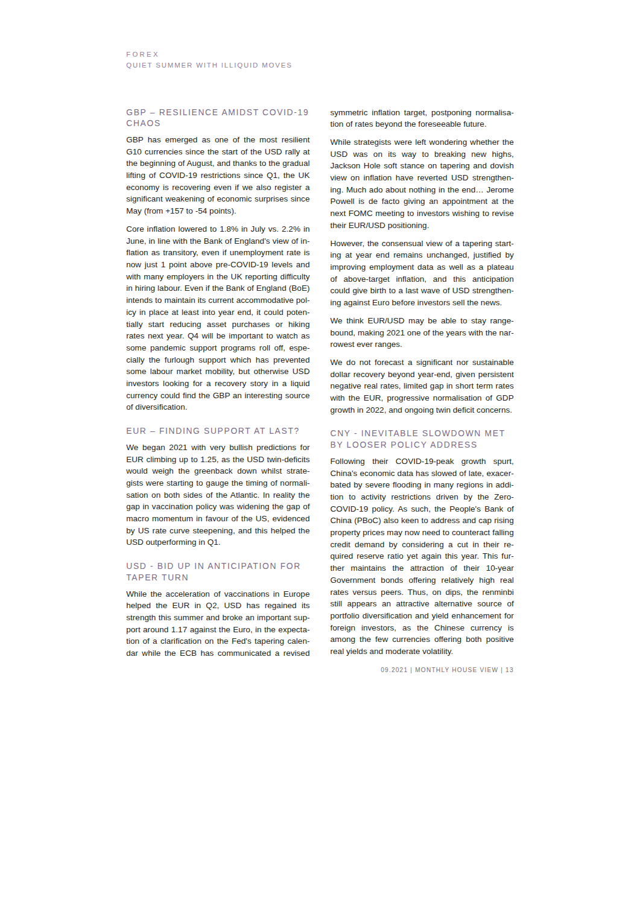Forex
Quiet Summer with Illiquid Moves
GBP – Resilience amidst COVID-19 chaos
GBP has emerged as one of the most resilient G10 currencies since the start of the USD rally at the beginning of August, and thanks to the gradual lifting of COVID-19 restrictions since Q1, the UK economy is recovering even if we also register a significant weakening of economic surprises since May (from +157 to -54 points).
Core inflation lowered to 1.8% in July vs. 2.2% in June, in line with the Bank of England's view of inflation as transitory, even if unemployment rate is now just 1 point above pre-COVID-19 levels and with many employers in the UK reporting difficulty in hiring labour. Even if the Bank of England (BoE) intends to maintain its current accommodative policy in place at least into year end, it could potentially start reducing asset purchases or hiking rates next year. Q4 will be important to watch as some pandemic support programs roll off, especially the furlough support which has prevented some labour market mobility, but otherwise USD investors looking for a recovery story in a liquid currency could find the GBP an interesting source of diversification.
EUR – Finding support at last?
We began 2021 with very bullish predictions for EUR climbing up to 1.25, as the USD twin-deficits would weigh the greenback down whilst strategists were starting to gauge the timing of normalisation on both sides of the Atlantic. In reality the gap in vaccination policy was widening the gap of macro momentum in favour of the US, evidenced by US rate curve steepening, and this helped the USD outperforming in Q1.
USD - Bid up in anticipation for taper turn
While the acceleration of vaccinations in Europe helped the EUR in Q2, USD has regained its strength this summer and broke an important support around 1.17 against the Euro, in the expectation of a clarification on the Fed's tapering calendar while the ECB has communicated a revised symmetric inflation target, postponing normalisation of rates beyond the foreseeable future.
While strategists were left wondering whether the USD was on its way to breaking new highs, Jackson Hole soft stance on tapering and dovish view on inflation have reverted USD strengthening. Much ado about nothing in the end… Jerome Powell is de facto giving an appointment at the next FOMC meeting to investors wishing to revise their EUR/USD positioning.
However, the consensual view of a tapering starting at year end remains unchanged, justified by improving employment data as well as a plateau of above-target inflation, and this anticipation could give birth to a last wave of USD strengthening against Euro before investors sell the news.
We think EUR/USD may be able to stay range-bound, making 2021 one of the years with the narrowest ever ranges.
We do not forecast a significant nor sustainable dollar recovery beyond year-end, given persistent negative real rates, limited gap in short term rates with the EUR, progressive normalisation of GDP growth in 2022, and ongoing twin deficit concerns.
CNY - Inevitable slowdown met by looser policy address
Following their COVID-19-peak growth spurt, China's economic data has slowed of late, exacerbated by severe flooding in many regions in addition to activity restrictions driven by the Zero-COVID-19 policy. As such, the People's Bank of China (PBoC) also keen to address and cap rising property prices may now need to counteract falling credit demand by considering a cut in their required reserve ratio yet again this year. This further maintains the attraction of their 10-year Government bonds offering relatively high real rates versus peers. Thus, on dips, the renminbi still appears an attractive alternative source of portfolio diversification and yield enhancement for foreign investors, as the Chinese currency is among the few currencies offering both positive real yields and moderate volatility.
09.2021 | Monthly House View | 13